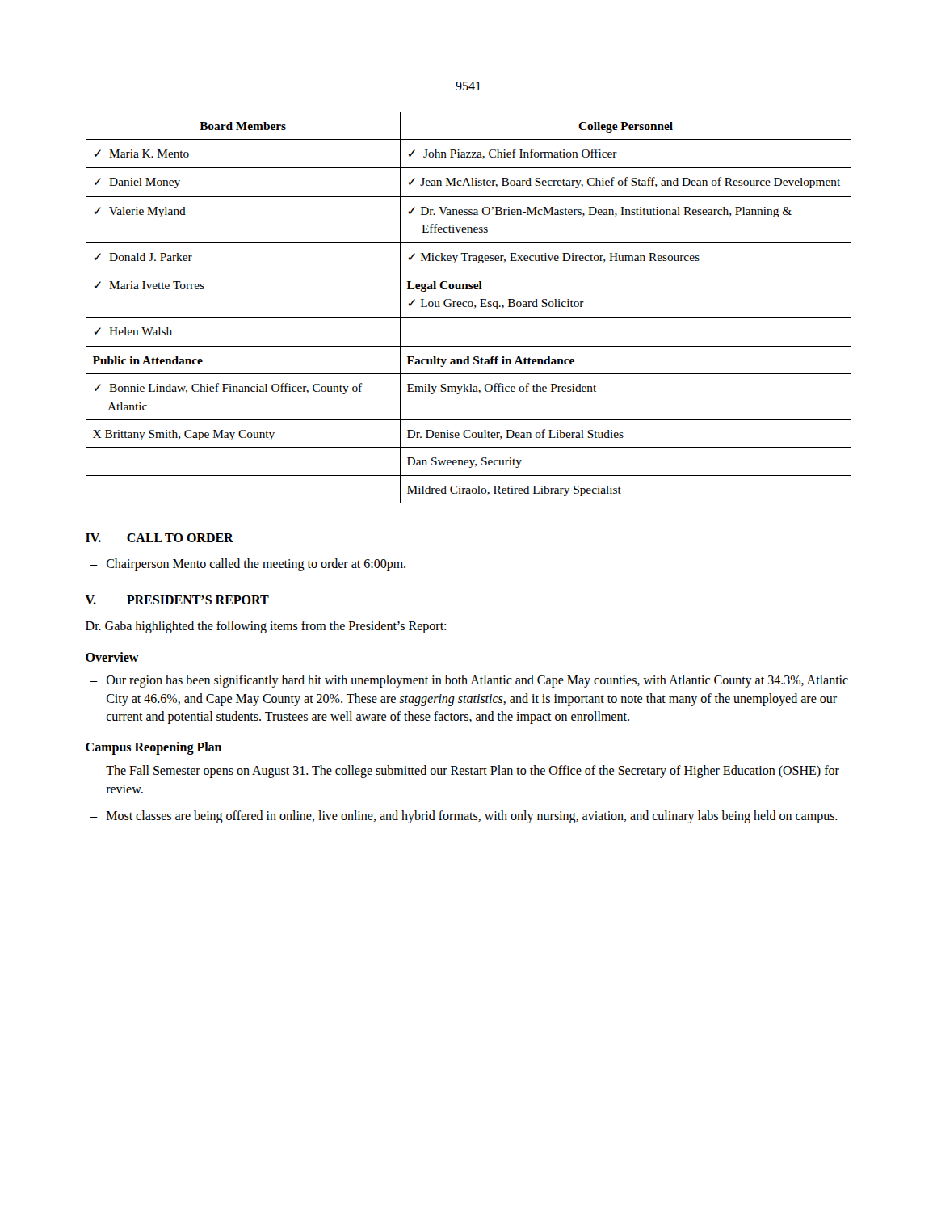9541
| Board Members | College Personnel |
| --- | --- |
| ✓ Maria K. Mento | ✓ John Piazza, Chief Information Officer |
| ✓ Daniel Money | ✓ Jean McAlister, Board Secretary, Chief of Staff, and Dean of Resource Development |
| ✓ Valerie Myland | ✓ Dr. Vanessa O’Brien-McMasters, Dean, Institutional Research, Planning & Effectiveness |
| ✓ Donald J. Parker | ✓ Mickey Trageser, Executive Director, Human Resources |
| ✓ Maria Ivette Torres | Legal Counsel ✓ Lou Greco, Esq., Board Solicitor |
| ✓ Helen Walsh | |
| Public in Attendance | Faculty and Staff in Attendance |
| ✓ Bonnie Lindaw, Chief Financial Officer, County of Atlantic | Emily Smykla, Office of the President |
| X Brittany Smith, Cape May County | Dr. Denise Coulter, Dean of Liberal Studies |
| | Dan Sweeney, Security |
| | Mildred Ciraolo, Retired Library Specialist |
IV. CALL TO ORDER
Chairperson Mento called the meeting to order at 6:00pm.
V. PRESIDENT’S REPORT
Dr. Gaba highlighted the following items from the President’s Report:
Overview
Our region has been significantly hard hit with unemployment in both Atlantic and Cape May counties, with Atlantic County at 34.3%, Atlantic City at 46.6%, and Cape May County at 20%. These are staggering statistics, and it is important to note that many of the unemployed are our current and potential students. Trustees are well aware of these factors, and the impact on enrollment.
Campus Reopening Plan
The Fall Semester opens on August 31. The college submitted our Restart Plan to the Office of the Secretary of Higher Education (OSHE) for review.
Most classes are being offered in online, live online, and hybrid formats, with only nursing, aviation, and culinary labs being held on campus.